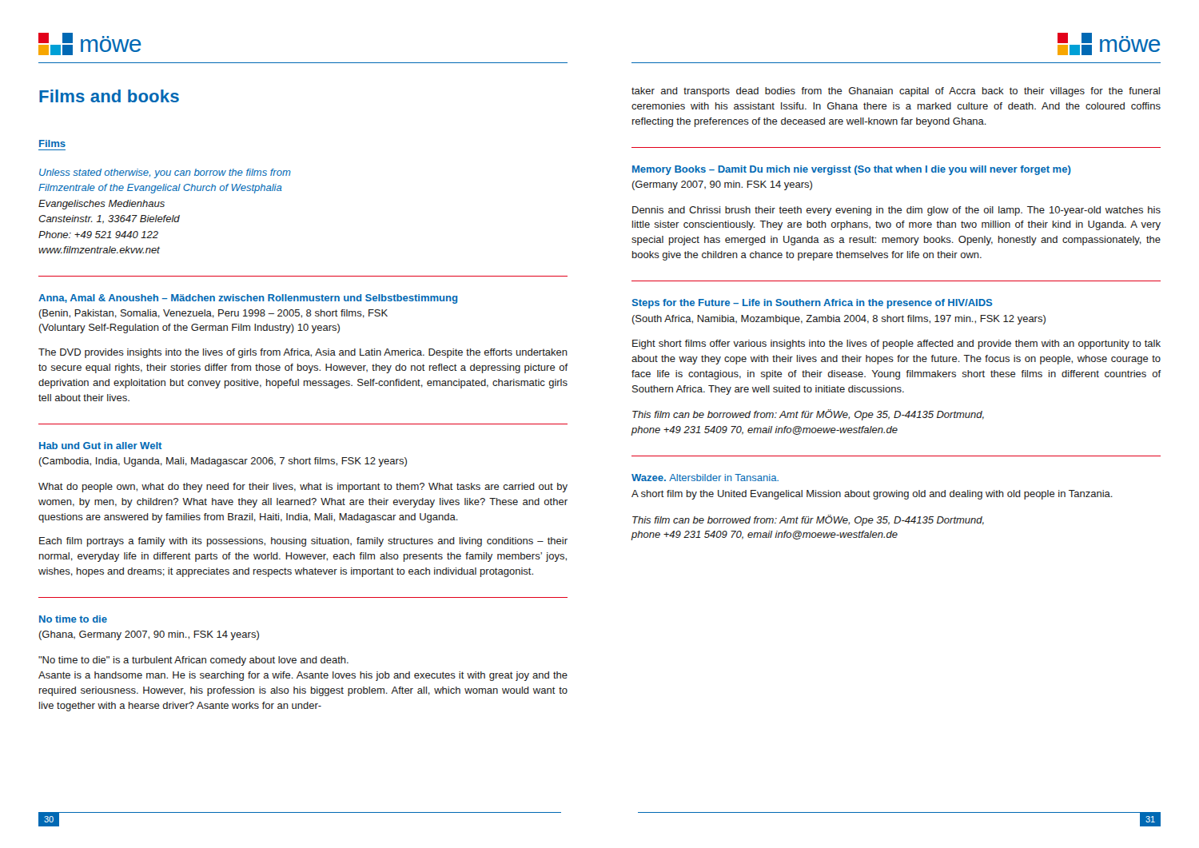möwe
Films and books
Films
Unless stated otherwise, you can borrow the films from
Filmzentrale of the Evangelical Church of Westphalia
Evangelisches Medienhaus
Cansteinstr. 1, 33647 Bielefeld
Phone: +49 521 9440 122
www.filmzentrale.ekvw.net
Anna, Amal & Anousheh – Mädchen zwischen Rollenmustern und Selbstbestimmung
(Benin, Pakistan, Somalia, Venezuela, Peru 1998 – 2005, 8 short films, FSK
(Voluntary Self-Regulation of the German Film Industry) 10 years)
The DVD provides insights into the lives of girls from Africa, Asia and Latin America. Despite the efforts undertaken to secure equal rights, their stories differ from those of boys. However, they do not reflect a depressing picture of deprivation and exploitation but convey positive, hopeful messages. Self-confident, emancipated, charismatic girls tell about their lives.
Hab und Gut in aller Welt
(Cambodia, India, Uganda, Mali, Madagascar 2006, 7 short films, FSK 12 years)
What do people own, what do they need for their lives, what is important to them? What tasks are carried out by women, by men, by children? What have they all learned? What are their everyday lives like? These and other questions are answered by families from Brazil, Haiti, India, Mali, Madagascar and Uganda.
Each film portrays a family with its possessions, housing situation, family structures and living conditions – their normal, everyday life in different parts of the world. However, each film also presents the family members’ joys, wishes, hopes and dreams; it appreciates and respects whatever is important to each individual protagonist.
No time to die
(Ghana, Germany 2007, 90 min., FSK 14 years)
"No time to die" is a turbulent African comedy about love and death.
Asante is a handsome man. He is searching for a wife. Asante loves his job and executes it with great joy and the required seriousness. However, his profession is also his biggest problem. After all, which woman would want to live together with a hearse driver? Asante works for an under-
30
möwe
taker and transports dead bodies from the Ghanaian capital of Accra back to their villages for the funeral ceremonies with his assistant Issifu. In Ghana there is a marked culture of death. And the coloured coffins reflecting the preferences of the deceased are well-known far beyond Ghana.
Memory Books – Damit Du mich nie vergisst (So that when I die you will never forget me)
(Germany 2007, 90 min. FSK 14 years)
Dennis and Chrissi brush their teeth every evening in the dim glow of the oil lamp. The 10-year-old watches his little sister conscientiously. They are both orphans, two of more than two million of their kind in Uganda. A very special project has emerged in Uganda as a result: memory books. Openly, honestly and compassionately, the books give the children a chance to prepare themselves for life on their own.
Steps for the Future – Life in Southern Africa in the presence of HIV/AIDS
(South Africa, Namibia, Mozambique, Zambia 2004, 8 short films, 197 min., FSK 12 years)
Eight short films offer various insights into the lives of people affected and provide them with an opportunity to talk about the way they cope with their lives and their hopes for the future. The focus is on people, whose courage to face life is contagious, in spite of their disease. Young filmmakers short these films in different countries of Southern Africa. They are well suited to initiate discussions.
This film can be borrowed from: Amt für MÖWe, Ope 35, D-44135 Dortmund,
phone +49 231 5409 70, email info@moewe-westfalen.de
Wazee. Altersbilder in Tansania.
A short film by the United Evangelical Mission about growing old and dealing with old people in Tanzania.
This film can be borrowed from: Amt für MÖWe, Ope 35, D-44135 Dortmund,
phone +49 231 5409 70, email info@moewe-westfalen.de
31